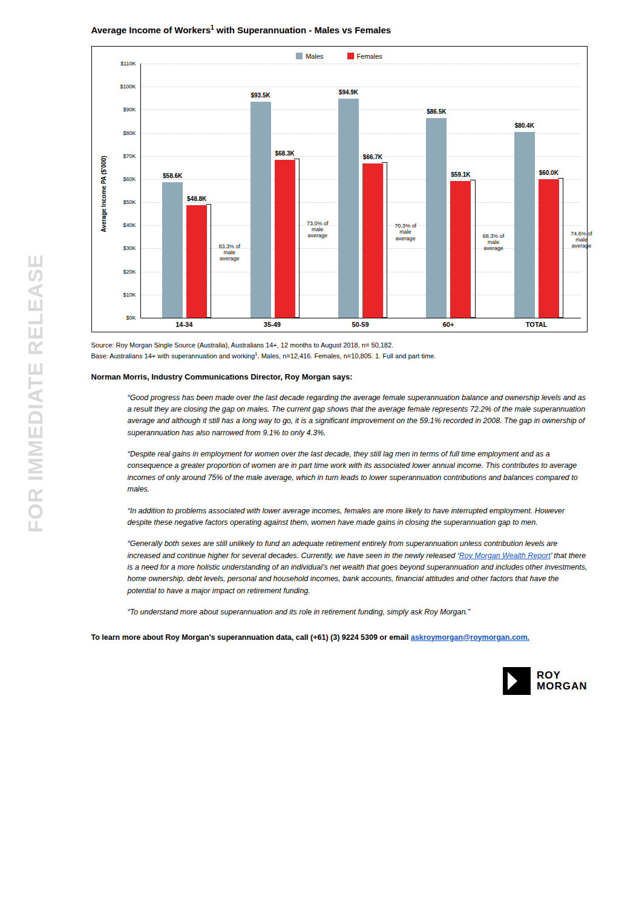FOR IMMEDIATE RELEASE
Average Income of Workers1 with Superannuation - Males vs Females
Males Females
Average Income PA ($'000)
$110K
$100K
$90K
$80K
$70K
$60K
$50K
$40K
$30K
$20K
$10K
$0K
$58.6K
$48.8K
83.3% of
male
average
$93.5K
$68.3K
73.0% of
male
average
$94.9K
$66.7K
70.3% of
male
average
$86.5K
$59.1K
68.3% of
male
average
$80.4K
$60.0K
74.6% of
male
average
14-34
35-49
50-59
60+
TOTAL
Source: Roy Morgan Single Source (Australia), Australians 14+, 12 months to August 2018, n= 50,182.
Base: Australians 14+ with superannuation and working1. Males, n=12,416. Females, n=10,805. 1. Full and part time.
Norman Morris, Industry Communications Director, Roy Morgan says:
“Good progress has been made over the last decade regarding the average female superannuation balance and ownership levels and as a result they are closing the gap on males. The current gap shows that the average female represents 72.2% of the male superannuation average and although it still has a long way to go, it is a significant improvement on the 59.1% recorded in 2008. The gap in ownership of superannuation has also narrowed from 9.1% to only 4.3%.
“Despite real gains in employment for women over the last decade, they still lag men in terms of full time employment and as a consequence a greater proportion of women are in part time work with its associated lower annual income. This contributes to average incomes of only around 75% of the male average, which in turn leads to lower superannuation contributions and balances compared to males.
“In addition to problems associated with lower average incomes, females are more likely to have interrupted employment. However despite these negative factors operating against them, women have made gains in closing the superannuation gap to men.
“Generally both sexes are still unlikely to fund an adequate retirement entirely from superannuation unless contribution levels are increased and continue higher for several decades. Currently, we have seen in the newly released ‘Roy Morgan Wealth Report’ that there is a need for a more holistic understanding of an individual’s net wealth that goes beyond superannuation and includes other investments, home ownership, debt levels, personal and household incomes, bank accounts, financial attitudes and other factors that have the potential to have a major impact on retirement funding.
“To understand more about superannuation and its role in retirement funding, simply ask Roy Morgan.”
To learn more about Roy Morgan’s superannuation data, call (+61) (3) 9224 5309 or email askroymorgan@roymorgan.com.
ROY
MORGAN